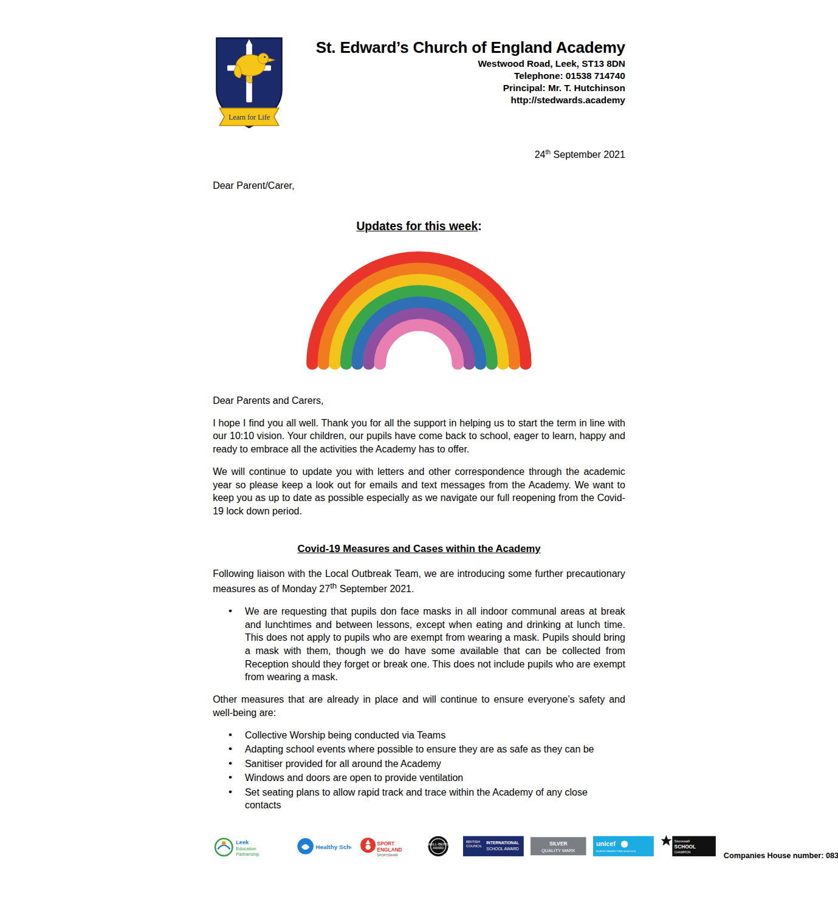Learn for Life
St. Edward’s Church of England Academy
Westwood Road, Leek, ST13 8DN
Telephone: 01538 714740
Principal: Mr. T. Hutchinson
http://stedwards.academy
24th September 2021
Dear Parent/Carer,
Updates for this week:
Dear Parents and Carers,
I hope I find you all well. Thank you for all the support in helping us to start the term in line with our 10:10 vision. Your children, our pupils have come back to school, eager to learn, happy and ready to embrace all the activities the Academy has to offer.
We will continue to update you with letters and other correspondence through the academic year so please keep a look out for emails and text messages from the Academy. We want to keep you as up to date as possible especially as we navigate our full reopening from the Covid-19 lock down period.
Covid-19 Measures and Cases within the Academy
Following liaison with the Local Outbreak Team, we are introducing some further precautionary measures as of Monday 27th September 2021.
We are requesting that pupils don face masks in all indoor communal areas at break and lunchtimes and between lessons, except when eating and drinking at lunch time. This does not apply to pupils who are exempt from wearing a mask. Pupils should bring a mask with them, though we do have some available that can be collected from Reception should they forget or break one. This does not include pupils who are exempt from wearing a mask.
Other measures that are already in place and will continue to ensure everyone’s safety and well-being are:
Collective Worship being conducted via Teams
Adapting school events where possible to ensure they are as safe as they can be
Sanitiser provided for all around the Academy
Windows and doors are open to provide ventilation
Set seating plans to allow rapid track and trace within the Academy of any close contacts
Leek Education Partnership
Healthy School
SPORT ENGLAND SPORTSMARK
WELL-BEING AWARD
BRITISH COUNCIL INTERNATIONAL SCHOOL AWARD
SILVER QUALITY MARK
unicef RIGHTS RESPECTING SCHOOLS
Stonewall SCHOOL CHAMPION
Companies House number: 08316327